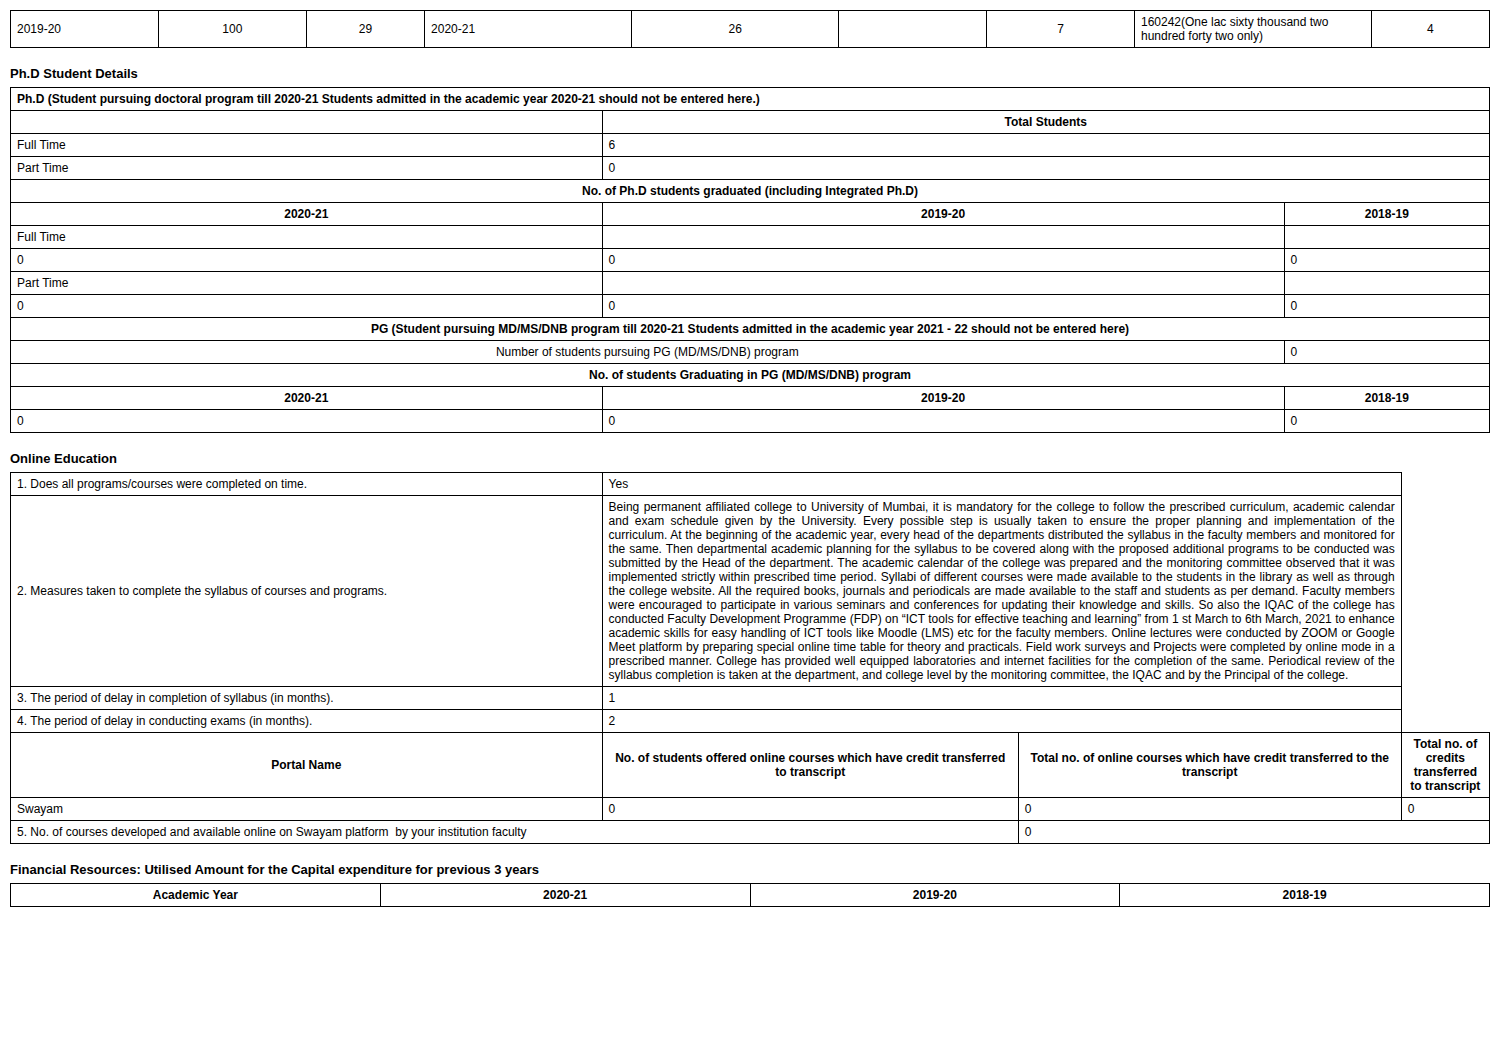| 2019-20 | 100 | 29 | 2020-21 | 26 | | 7 | 160242(One lac sixty thousand two hundred forty two only) | 4 |
Ph.D Student Details
| Ph.D (Student pursuing doctoral program till 2020-21 Students admitted in the academic year 2020-21 should not be entered here.) |
| | Total Students |
| Full Time | 6 |
| Part Time | 0 |
| No. of Ph.D students graduated (including Integrated Ph.D) |
| 2020-21 | 2019-20 | 2018-19 |
| Full Time | | |
| 0 | 0 | 0 |
| Part Time | | |
| 0 | 0 | 0 |
| PG (Student pursuing MD/MS/DNB program till 2020-21 Students admitted in the academic year 2021 - 22 should not be entered here) |
| Number of students pursuing PG (MD/MS/DNB) program | 0 |
| No. of students Graduating in PG (MD/MS/DNB) program |
| 2020-21 | 2019-20 | 2018-19 |
| 0 | 0 | 0 |
Online Education
| 1. Does all programs/courses were completed on time. | Yes |
| 2. Measures taken to complete the syllabus of courses and programs. | Being permanent affiliated college to University of Mumbai, it is mandatory for the college to follow the prescribed curriculum, academic calendar and exam schedule given by the University. Every possible step is usually taken to ensure the proper planning and implementation of the curriculum. At the beginning of the academic year, every head of the departments distributed the syllabus in the faculty members and monitored for the same. Then departmental academic planning for the syllabus to be covered along with the proposed additional programs to be conducted was submitted by the Head of the department. The academic calendar of the college was prepared and the monitoring committee observed that it was implemented strictly within prescribed time period. Syllabi of different courses were made available to the students in the library as well as through the college website. All the required books, journals and periodicals are made available to the staff and students as per demand. Faculty members were encouraged to participate in various seminars and conferences for updating their knowledge and skills. So also the IQAC of the college has conducted Faculty Development Programme (FDP) on “ICT tools for effective teaching and learning” from 1 st March to 6th March, 2021 to enhance academic skills for easy handling of ICT tools like Moodle (LMS) etc for the faculty members. Online lectures were conducted by ZOOM or Google Meet platform by preparing special online time table for theory and practicals. Field work surveys and Projects were completed by online mode in a prescribed manner. College has provided well equipped laboratories and internet facilities for the completion of the same. Periodical review of the syllabus completion is taken at the department, and college level by the monitoring committee, the IQAC and by the Principal of the college. |
| 3. The period of delay in completion of syllabus (in months). | 1 |
| 4. The period of delay in conducting exams (in months). | 2 |
| Portal Name | No. of students offered online courses which have credit transferred to transcript | Total no. of online courses which have credit transferred to the transcript | Total no. of credits transferred to transcript |
| Swayam | 0 | 0 | 0 |
| 5. No. of courses developed and available online on Swayam platform by your institution faculty | 0 |
Financial Resources: Utilised Amount for the Capital expenditure for previous 3 years
| Academic Year | 2020-21 | 2019-20 | 2018-19 |